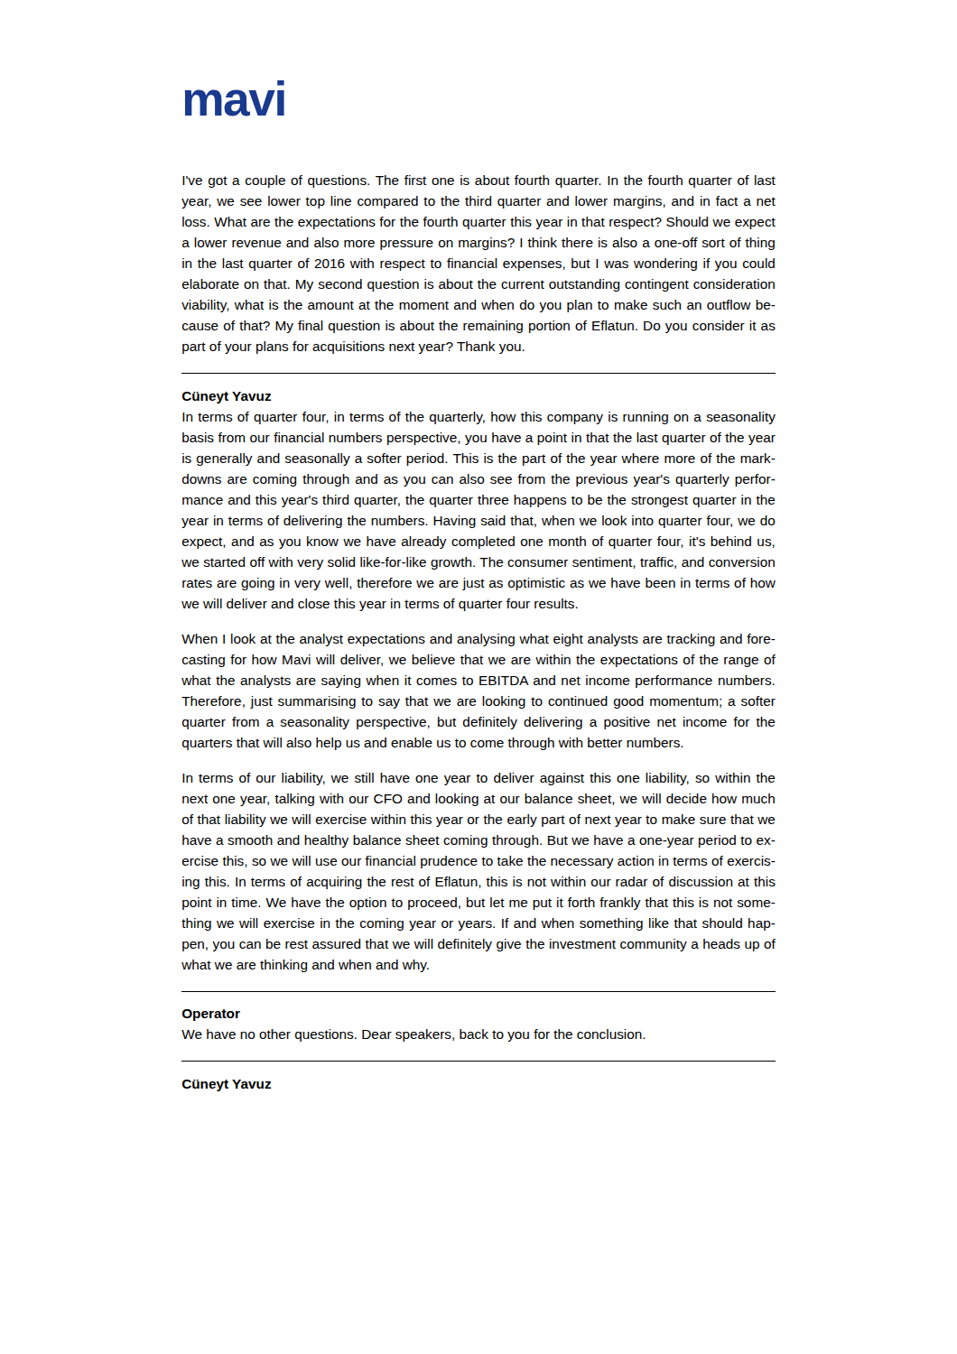mavi
I've got a couple of questions. The first one is about fourth quarter. In the fourth quarter of last year, we see lower top line compared to the third quarter and lower margins, and in fact a net loss. What are the expectations for the fourth quarter this year in that respect? Should we expect a lower revenue and also more pressure on margins? I think there is also a one-off sort of thing in the last quarter of 2016 with respect to financial expenses, but I was wondering if you could elaborate on that. My second question is about the current outstanding contingent consideration viability, what is the amount at the moment and when do you plan to make such an outflow because of that? My final question is about the remaining portion of Eflatun. Do you consider it as part of your plans for acquisitions next year? Thank you.
Cüneyt Yavuz
In terms of quarter four, in terms of the quarterly, how this company is running on a seasonality basis from our financial numbers perspective, you have a point in that the last quarter of the year is generally and seasonally a softer period. This is the part of the year where more of the markdowns are coming through and as you can also see from the previous year's quarterly performance and this year's third quarter, the quarter three happens to be the strongest quarter in the year in terms of delivering the numbers. Having said that, when we look into quarter four, we do expect, and as you know we have already completed one month of quarter four, it's behind us, we started off with very solid like-for-like growth. The consumer sentiment, traffic, and conversion rates are going in very well, therefore we are just as optimistic as we have been in terms of how we will deliver and close this year in terms of quarter four results.
When I look at the analyst expectations and analysing what eight analysts are tracking and forecasting for how Mavi will deliver, we believe that we are within the expectations of the range of what the analysts are saying when it comes to EBITDA and net income performance numbers. Therefore, just summarising to say that we are looking to continued good momentum; a softer quarter from a seasonality perspective, but definitely delivering a positive net income for the quarters that will also help us and enable us to come through with better numbers.
In terms of our liability, we still have one year to deliver against this one liability, so within the next one year, talking with our CFO and looking at our balance sheet, we will decide how much of that liability we will exercise within this year or the early part of next year to make sure that we have a smooth and healthy balance sheet coming through. But we have a one-year period to exercise this, so we will use our financial prudence to take the necessary action in terms of exercising this. In terms of acquiring the rest of Eflatun, this is not within our radar of discussion at this point in time. We have the option to proceed, but let me put it forth frankly that this is not something we will exercise in the coming year or years. If and when something like that should happen, you can be rest assured that we will definitely give the investment community a heads up of what we are thinking and when and why.
Operator
We have no other questions. Dear speakers, back to you for the conclusion.
Cüneyt Yavuz